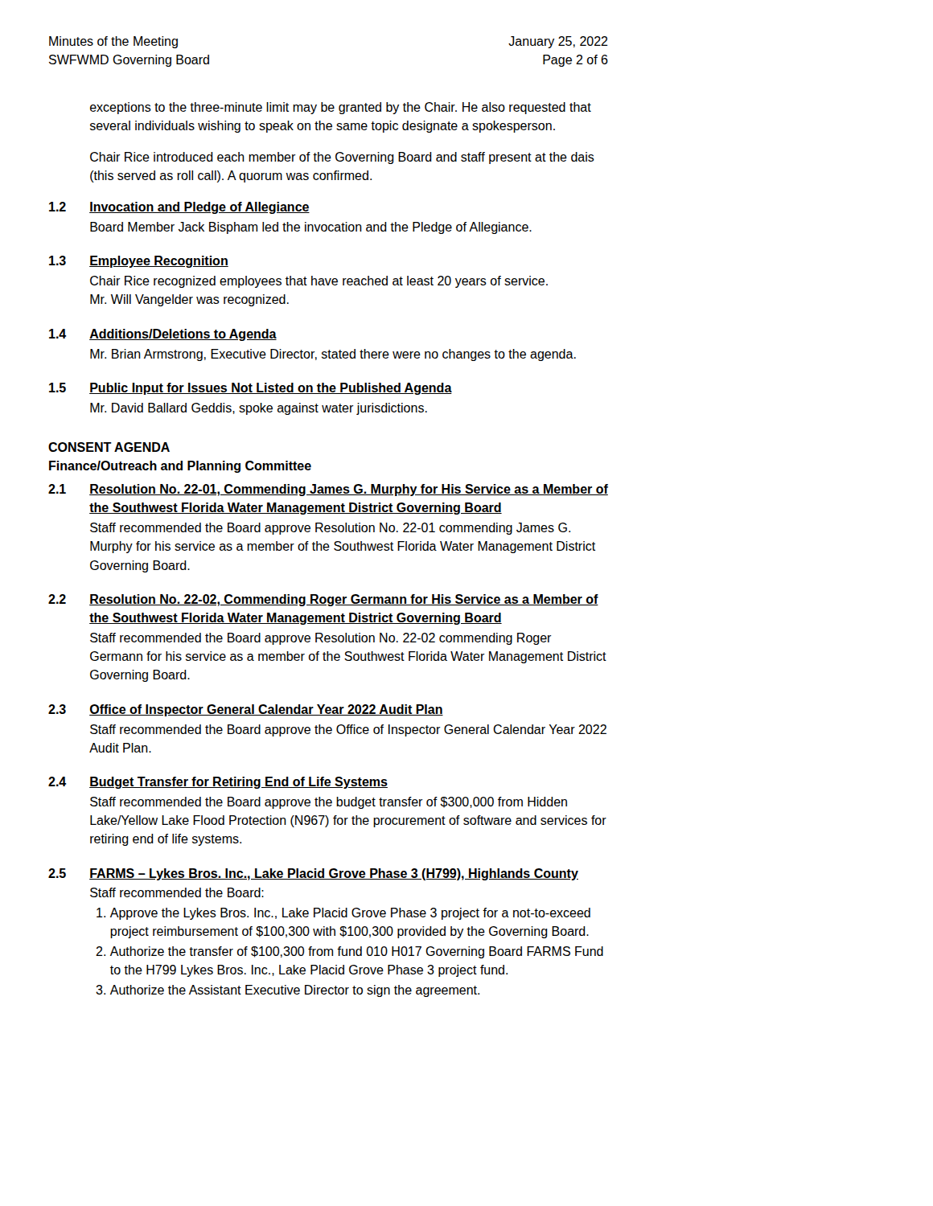Minutes of the Meeting SWFWMD Governing Board
January 25, 2022 Page 2 of 6
exceptions to the three-minute limit may be granted by the Chair. He also requested that several individuals wishing to speak on the same topic designate a spokesperson.
Chair Rice introduced each member of the Governing Board and staff present at the dais (this served as roll call). A quorum was confirmed.
1.2
Invocation and Pledge of Allegiance
Board Member Jack Bispham led the invocation and the Pledge of Allegiance.
1.3
Employee Recognition
Chair Rice recognized employees that have reached at least 20 years of service.
Mr. Will Vangelder was recognized.
1.4
Additions/Deletions to Agenda
Mr. Brian Armstrong, Executive Director, stated there were no changes to the agenda.
1.5
Public Input for Issues Not Listed on the Published Agenda
Mr. David Ballard Geddis, spoke against water jurisdictions.
CONSENT AGENDA
Finance/Outreach and Planning Committee
2.1
Resolution No. 22-01, Commending James G. Murphy for His Service as a Member of the Southwest Florida Water Management District Governing Board
Staff recommended the Board approve Resolution No. 22-01 commending James G. Murphy for his service as a member of the Southwest Florida Water Management District Governing Board.
2.2
Resolution No. 22-02, Commending Roger Germann for His Service as a Member of the Southwest Florida Water Management District Governing Board
Staff recommended the Board approve Resolution No. 22-02 commending Roger Germann for his service as a member of the Southwest Florida Water Management District Governing Board.
2.3
Office of Inspector General Calendar Year 2022 Audit Plan
Staff recommended the Board approve the Office of Inspector General Calendar Year 2022 Audit Plan.
2.4
Budget Transfer for Retiring End of Life Systems
Staff recommended the Board approve the budget transfer of $300,000 from Hidden Lake/Yellow Lake Flood Protection (N967) for the procurement of software and services for retiring end of life systems.
2.5
FARMS – Lykes Bros. Inc., Lake Placid Grove Phase 3 (H799), Highlands County
Staff recommended the Board:
Approve the Lykes Bros. Inc., Lake Placid Grove Phase 3 project for a not-to-exceed project reimbursement of $100,300 with $100,300 provided by the Governing Board.
Authorize the transfer of $100,300 from fund 010 H017 Governing Board FARMS Fund to the H799 Lykes Bros. Inc., Lake Placid Grove Phase 3 project fund.
Authorize the Assistant Executive Director to sign the agreement.